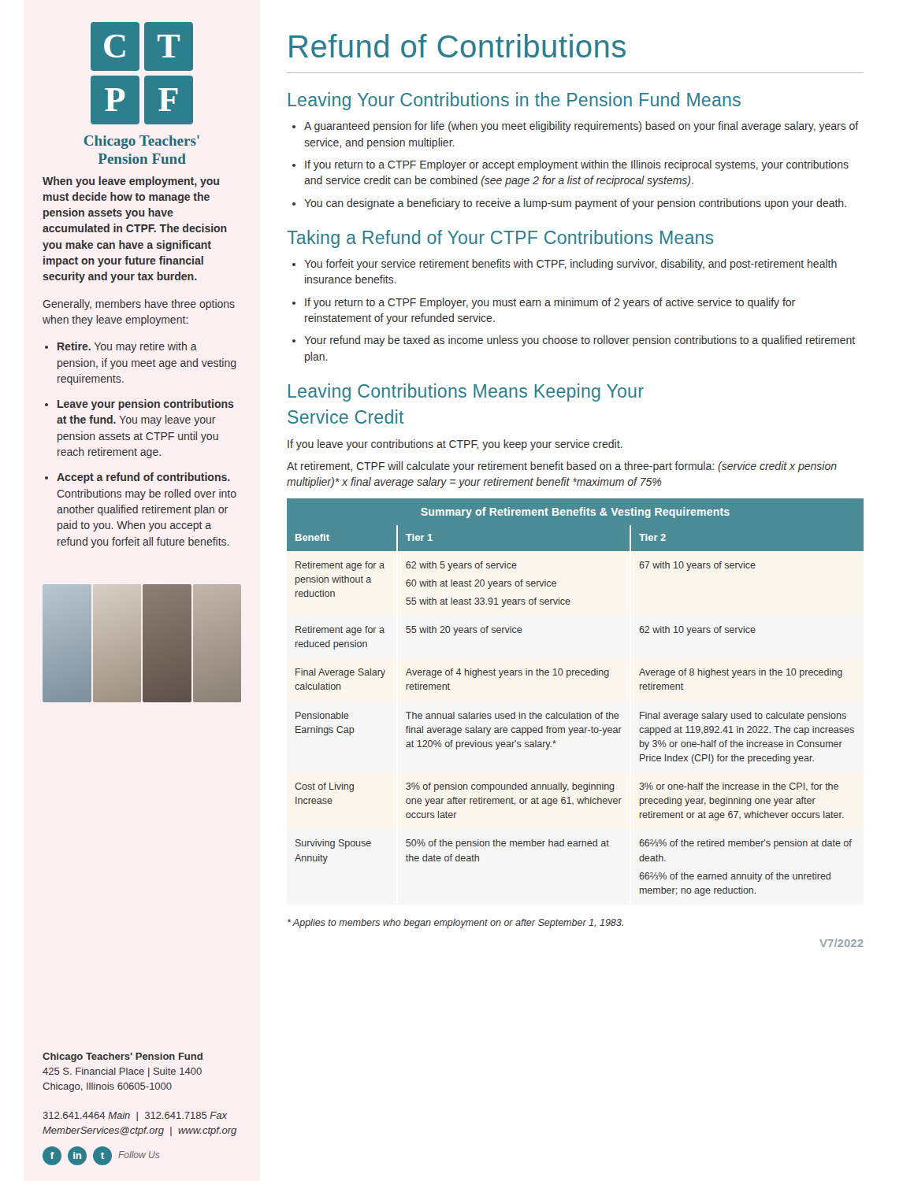CTPF
Chicago Teachers'
Pension Fund
When you leave employment, you must decide how to manage the pension assets you have accumulated in CTPF. The decision you make can have a significant impact on your future financial security and your tax burden.
Generally, members have three options when they leave employment:
Retire. You may retire with a pension, if you meet age and vesting requirements.
Leave your pension contributions at the fund. You may leave your pension assets at CTPF until you reach retirement age.
Accept a refund of contributions. Contributions may be rolled over into another qualified retirement plan or paid to you. When you accept a refund you forfeit all future benefits.
Chicago Teachers' Pension Fund 425 S. Financial Place | Suite 1400
Chicago, Illinois 60605-1000
312.641.4464 Main | 312.641.7185 Fax
MemberServices@ctpf.org | www.ctpf.org
fin t Follow Us
Refund of Contributions
Leaving Your Contributions in the Pension Fund Means
A guaranteed pension for life (when you meet eligibility requirements) based on your final average salary, years of service, and pension multiplier.
If you return to a CTPF Employer or accept employment within the Illinois reciprocal systems, your contributions and service credit can be combined (see page 2 for a list of reciprocal systems).
You can designate a beneficiary to receive a lump-sum payment of your pension contributions upon your death.
Taking a Refund of Your CTPF Contributions Means
You forfeit your service retirement benefits with CTPF, including survivor, disability, and post-retirement health insurance benefits.
If you return to a CTPF Employer, you must earn a minimum of 2 years of active service to qualify for reinstatement of your refunded service.
Your refund may be taxed as income unless you choose to rollover pension contributions to a qualified retirement plan.
Leaving Contributions Means Keeping Your
Service Credit
If you leave your contributions at CTPF, you keep your service credit.
At retirement, CTPF will calculate your retirement benefit based on a three-part formula: (service credit x pension multiplier)* x final average salary = your retirement benefit *maximum of 75%
Summary of Retirement Benefits & Vesting Requirements
| Benefit | Tier 1 | Tier 2 |
| --- | --- | --- |
| Retirement age for a pension without a reduction | 62 with 5 years of service 60 with at least 20 years of service 55 with at least 33.91 years of service | 67 with 10 years of service |
| Retirement age for a reduced pension | 55 with 20 years of service | 62 with 10 years of service |
| Final Average Salary calculation | Average of 4 highest years in the 10 preceding retirement | Average of 8 highest years in the 10 preceding retirement |
| Pensionable Earnings Cap | The annual salaries used in the calculation of the final average salary are capped from year-to-year at 120% of previous year's salary.* | Final average salary used to calculate pensions capped at 119,892.41 in 2022. The cap increases by 3% or one-half of the increase in Consumer Price Index (CPI) for the preceding year. |
| Cost of Living Increase | 3% of pension compounded annually, beginning one year after retirement, or at age 61, whichever occurs later | 3% or one-half the increase in the CPI, for the preceding year, beginning one year after retirement or at age 67, whichever occurs later. |
| Surviving Spouse Annuity | 50% of the pension the member had earned at the date of death | 66⅔% of the retired member's pension at date of death. 66⅔% of the earned annuity of the unretired member; no age reduction. |
* Applies to members who began employment on or after September 1, 1983.
V7/2022